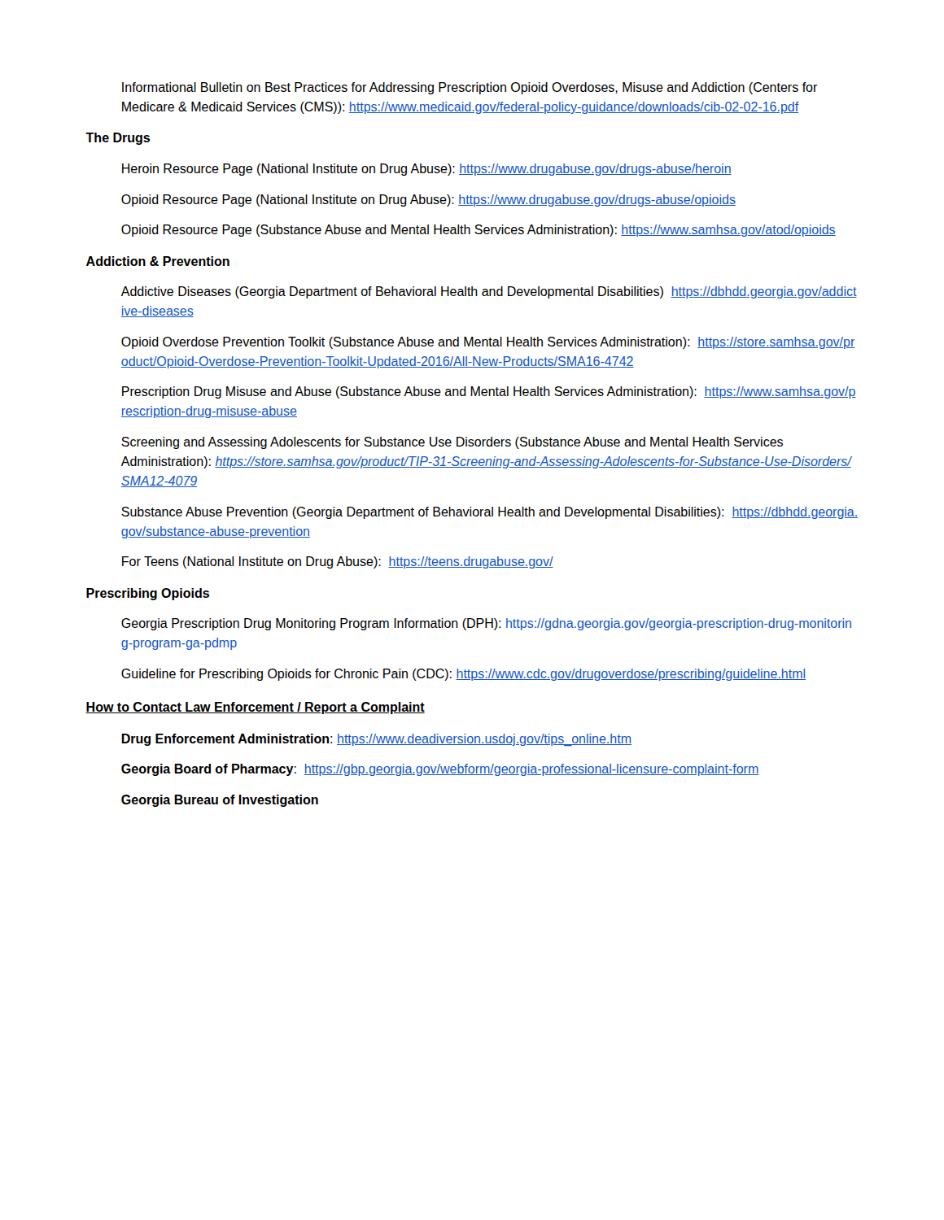Informational Bulletin on Best Practices for Addressing Prescription Opioid Overdoses, Misuse and Addiction (Centers for Medicare & Medicaid Services (CMS)): https://www.medicaid.gov/federal-policy-guidance/downloads/cib-02-02-16.pdf
The Drugs
Heroin Resource Page (National Institute on Drug Abuse): https://www.drugabuse.gov/drugs-abuse/heroin
Opioid Resource Page (National Institute on Drug Abuse): https://www.drugabuse.gov/drugs-abuse/opioids
Opioid Resource Page (Substance Abuse and Mental Health Services Administration): https://www.samhsa.gov/atod/opioids
Addiction & Prevention
Addictive Diseases (Georgia Department of Behavioral Health and Developmental Disabilities) https://dbhdd.georgia.gov/addictive-diseases
Opioid Overdose Prevention Toolkit (Substance Abuse and Mental Health Services Administration): https://store.samhsa.gov/product/Opioid-Overdose-Prevention-Toolkit-Updated-2016/All-New-Products/SMA16-4742
Prescription Drug Misuse and Abuse (Substance Abuse and Mental Health Services Administration): https://www.samhsa.gov/prescription-drug-misuse-abuse
Screening and Assessing Adolescents for Substance Use Disorders (Substance Abuse and Mental Health Services Administration): https://store.samhsa.gov/product/TIP-31-Screening-and-Assessing-Adolescents-for-Substance-Use-Disorders/SMA12-4079
Substance Abuse Prevention (Georgia Department of Behavioral Health and Developmental Disabilities): https://dbhdd.georgia.gov/substance-abuse-prevention
For Teens (National Institute on Drug Abuse): https://teens.drugabuse.gov/
Prescribing Opioids
Georgia Prescription Drug Monitoring Program Information (DPH): https://gdna.georgia.gov/georgia-prescription-drug-monitoring-program-ga-pdmp
Guideline for Prescribing Opioids for Chronic Pain (CDC): https://www.cdc.gov/drugoverdose/prescribing/guideline.html
How to Contact Law Enforcement / Report a Complaint
Drug Enforcement Administration: https://www.deadiversion.usdoj.gov/tips_online.htm
Georgia Board of Pharmacy: https://gbp.georgia.gov/webform/georgia-professional-licensure-complaint-form
Georgia Bureau of Investigation